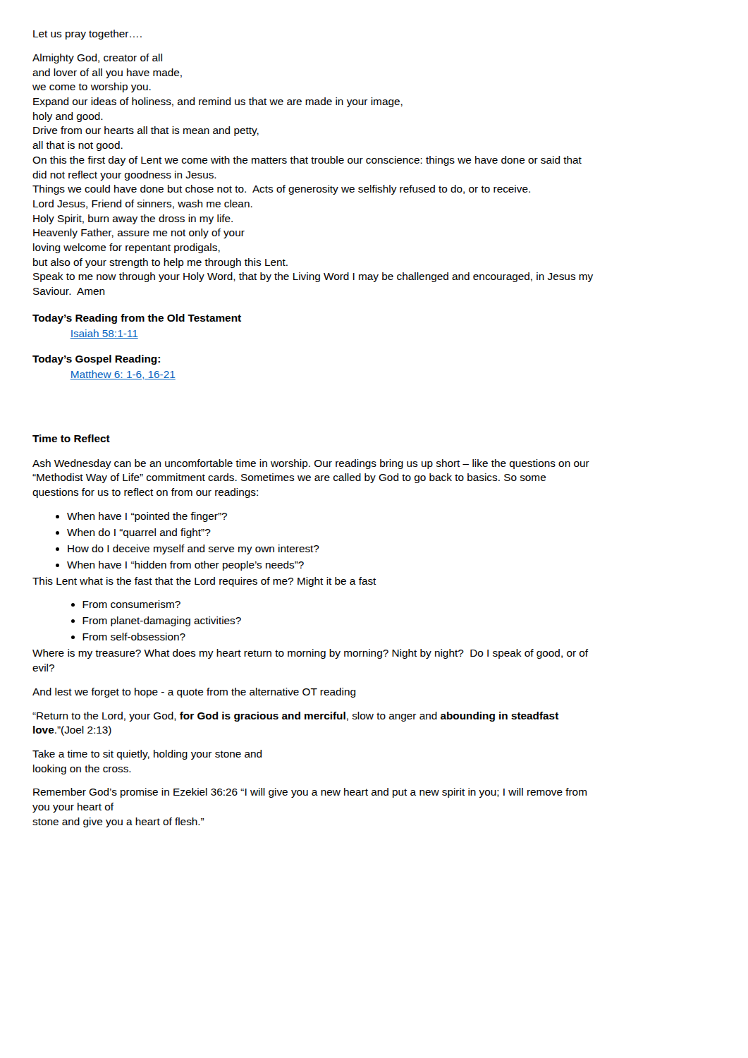Let us pray together….
Almighty God, creator of all
and lover of all you have made,
we come to worship you.
Expand our ideas of holiness, and remind us that we are made in your image,
holy and good.
Drive from our hearts all that is mean and petty,
all that is not good.
On this the first day of Lent we come with the matters that trouble our conscience: things we have done or said that did not reflect your goodness in Jesus.
Things we could have done but chose not to. Acts of generosity we selfishly refused to do, or to receive.
Lord Jesus, Friend of sinners, wash me clean.
Holy Spirit, burn away the dross in my life.
Heavenly Father, assure me not only of your
loving welcome for repentant prodigals,
but also of your strength to help me through this Lent.
Speak to me now through your Holy Word, that by the Living Word I may be challenged and encouraged, in Jesus my Saviour. Amen
Today’s Reading from the Old Testament
Isaiah 58:1-11
Today’s Gospel Reading:
Matthew 6: 1-6, 16-21
Time to Reflect
Ash Wednesday can be an uncomfortable time in worship. Our readings bring us up short – like the questions on our “Methodist Way of Life” commitment cards. Sometimes we are called by God to go back to basics. So some questions for us to reflect on from our readings:
When have I “pointed the finger”?
When do I “quarrel and fight”?
How do I deceive myself and serve my own interest?
When have I “hidden from other people’s needs”?
This Lent what is the fast that the Lord requires of me? Might it be a fast
From consumerism?
From planet-damaging activities?
From self-obsession?
Where is my treasure? What does my heart return to morning by morning? Night by night? Do I speak of good, or of evil?
And lest we forget to hope - a quote from the alternative OT reading
“Return to the Lord, your God, for God is gracious and merciful, slow to anger and abounding in steadfast love.”(Joel 2:13)
Take a time to sit quietly, holding your stone and
looking on the cross.
Remember God’s promise in Ezekiel 36:26 “I will give you a new heart and put a new spirit in you; I will remove from you your heart of
stone and give you a heart of flesh.”